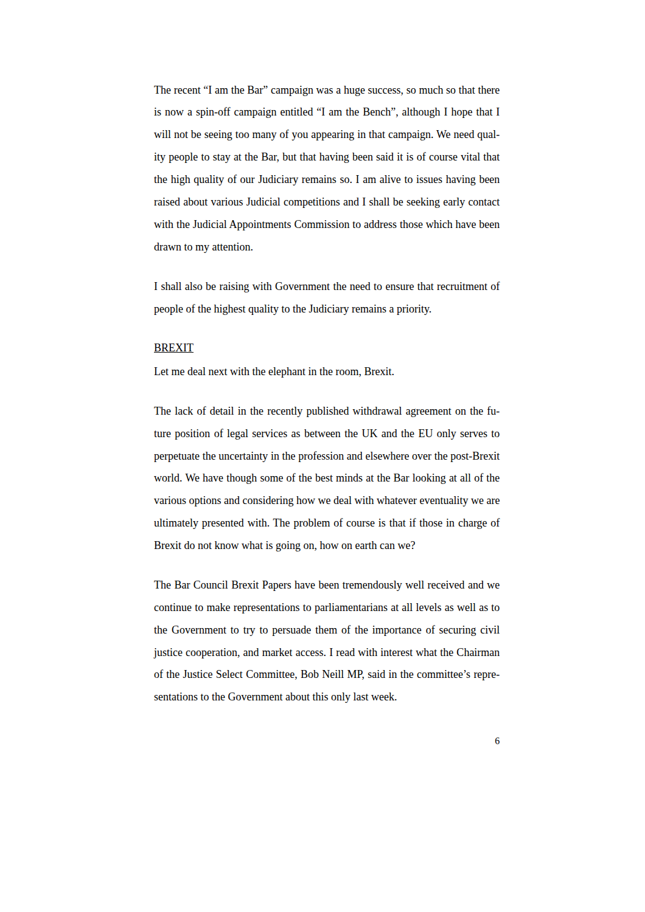The recent “I am the Bar” campaign was a huge success, so much so that there is now a spin-off campaign entitled “I am the Bench”, although I hope that I will not be seeing too many of you appearing in that campaign. We need quality people to stay at the Bar, but that having been said it is of course vital that the high quality of our Judiciary remains so. I am alive to issues having been raised about various Judicial competitions and I shall be seeking early contact with the Judicial Appointments Commission to address those which have been drawn to my attention.
I shall also be raising with Government the need to ensure that recruitment of people of the highest quality to the Judiciary remains a priority.
BREXIT
Let me deal next with the elephant in the room, Brexit.
The lack of detail in the recently published withdrawal agreement on the future position of legal services as between the UK and the EU only serves to perpetuate the uncertainty in the profession and elsewhere over the post-Brexit world. We have though some of the best minds at the Bar looking at all of the various options and considering how we deal with whatever eventuality we are ultimately presented with. The problem of course is that if those in charge of Brexit do not know what is going on, how on earth can we?
The Bar Council Brexit Papers have been tremendously well received and we continue to make representations to parliamentarians at all levels as well as to the Government to try to persuade them of the importance of securing civil justice cooperation, and market access. I read with interest what the Chairman of the Justice Select Committee, Bob Neill MP, said in the committee’s representations to the Government about this only last week.
6